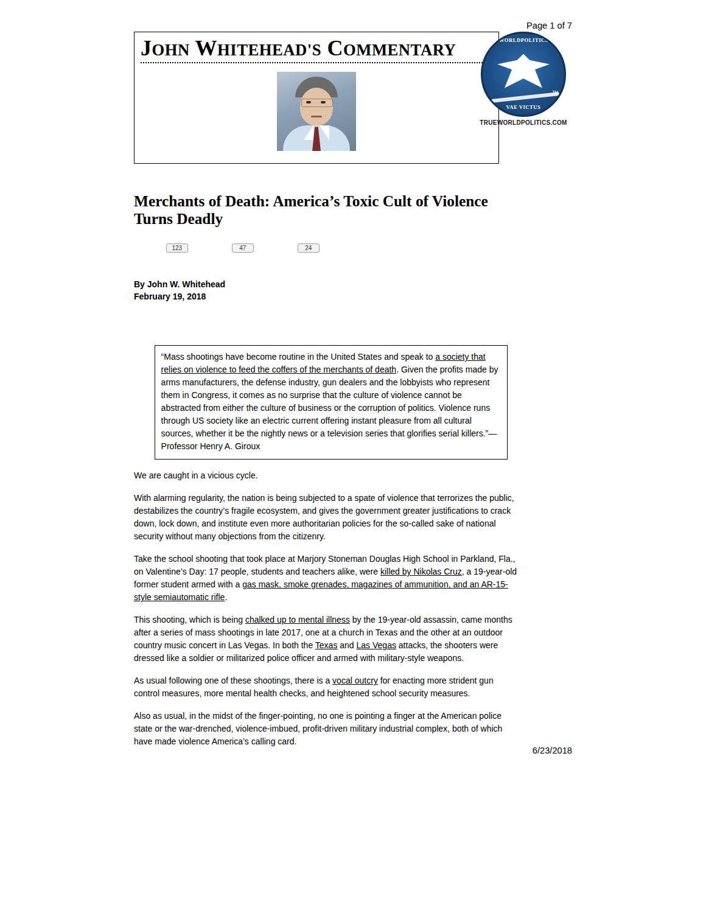Page 1 of 7
JOHN WHITEHEAD'S COMMENTARY
TRUEWORLDPOLITICS.COM
TM
VAE VICTUS
TRUEWORLDPOLITICS.COM
Merchants of Death: America’s Toxic Cult of Violence Turns Deadly
123
47
24
By John W. Whitehead
February 19, 2018
“Mass shootings have become routine in the United States and speak to a society that relies on violence to feed the coffers of the merchants of death. Given the profits made by arms manufacturers, the defense industry, gun dealers and the lobbyists who represent them in Congress, it comes as no surprise that the culture of violence cannot be abstracted from either the culture of business or the corruption of politics. Violence runs through US society like an electric current offering instant pleasure from all cultural sources, whether it be the nightly news or a television series that glorifies serial killers.”—Professor Henry A. Giroux
We are caught in a vicious cycle.
With alarming regularity, the nation is being subjected to a spate of violence that terrorizes the public, destabilizes the country’s fragile ecosystem, and gives the government greater justifications to crack down, lock down, and institute even more authoritarian policies for the so-called sake of national security without many objections from the citizenry.
Take the school shooting that took place at Marjory Stoneman Douglas High School in Parkland, Fla., on Valentine’s Day: 17 people, students and teachers alike, were killed by Nikolas Cruz, a 19-year-old former student armed with a gas mask, smoke grenades, magazines of ammunition, and an AR-15-style semiautomatic rifle.
This shooting, which is being chalked up to mental illness by the 19-year-old assassin, came months after a series of mass shootings in late 2017, one at a church in Texas and the other at an outdoor country music concert in Las Vegas. In both the Texas and Las Vegas attacks, the shooters were dressed like a soldier or militarized police officer and armed with military-style weapons.
As usual following one of these shootings, there is a vocal outcry for enacting more strident gun control measures, more mental health checks, and heightened school security measures.
Also as usual, in the midst of the finger-pointing, no one is pointing a finger at the American police state or the war-drenched, violence-imbued, profit-driven military industrial complex, both of which have made violence America’s calling card.
6/23/2018